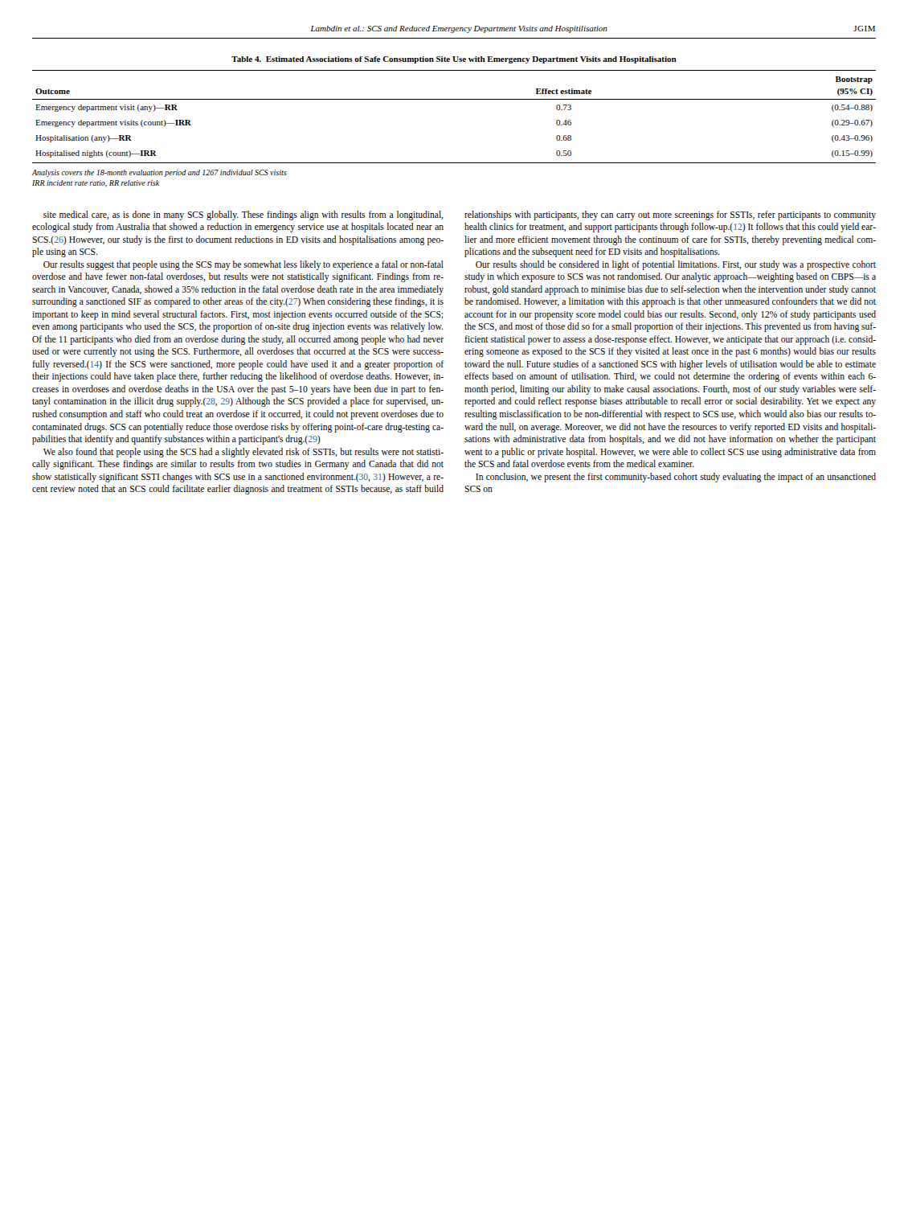Lambdin et al.: SCS and Reduced Emergency Department Visits and Hospitilisation
JGIM
Table 4. Estimated Associations of Safe Consumption Site Use with Emergency Department Visits and Hospitalisation
| Outcome | Effect estimate | Bootstrap (95% CI) |
| --- | --- | --- |
| Emergency department visit (any)— RR | 0.73 | (0.54–0.88) |
| Emergency department visits (count)— IRR | 0.46 | (0.29–0.67) |
| Hospitalisation (any)— RR | 0.68 | (0.43–0.96) |
| Hospitalised nights (count)— IRR | 0.50 | (0.15–0.99) |
Analysis covers the 18-month evaluation period and 1267 individual SCS visits
IRR incident rate ratio, RR relative risk
site medical care, as is done in many SCS globally. These findings align with results from a longitudinal, ecological study from Australia that showed a reduction in emergency service use at hospitals located near an SCS.(26) However, our study is the first to document reductions in ED visits and hospitalisations among people using an SCS.
Our results suggest that people using the SCS may be somewhat less likely to experience a fatal or non-fatal overdose and have fewer non-fatal overdoses, but results were not statistically significant. Findings from research in Vancouver, Canada, showed a 35% reduction in the fatal overdose death rate in the area immediately surrounding a sanctioned SIF as compared to other areas of the city.(27) When considering these findings, it is important to keep in mind several structural factors. First, most injection events occurred outside of the SCS; even among participants who used the SCS, the proportion of on-site drug injection events was relatively low. Of the 11 participants who died from an overdose during the study, all occurred among people who had never used or were currently not using the SCS. Furthermore, all overdoses that occurred at the SCS were successfully reversed.(14) If the SCS were sanctioned, more people could have used it and a greater proportion of their injections could have taken place there, further reducing the likelihood of overdose deaths. However, increases in overdoses and overdose deaths in the USA over the past 5–10 years have been due in part to fentanyl contamination in the illicit drug supply.(28, 29) Although the SCS provided a place for supervised, unrushed consumption and staff who could treat an overdose if it occurred, it could not prevent overdoses due to contaminated drugs. SCS can potentially reduce those overdose risks by offering point-of-care drug-testing capabilities that identify and quantify substances within a participant's drug.(29)
We also found that people using the SCS had a slightly elevated risk of SSTIs, but results were not statistically significant. These findings are similar to results from two studies in Germany and Canada that did not show statistically significant SSTI changes with SCS use in a sanctioned environment.(30, 31) However, a recent review noted that an SCS could facilitate earlier diagnosis and treatment of SSTIs because, as staff build relationships with participants, they can carry out more screenings for SSTIs, refer participants to community health clinics for treatment, and support participants through follow-up.(12) It follows that this could yield earlier and more efficient movement through the continuum of care for SSTIs, thereby preventing medical complications and the subsequent need for ED visits and hospitalisations.
Our results should be considered in light of potential limitations. First, our study was a prospective cohort study in which exposure to SCS was not randomised. Our analytic approach—weighting based on CBPS—is a robust, gold standard approach to minimise bias due to self-selection when the intervention under study cannot be randomised. However, a limitation with this approach is that other unmeasured confounders that we did not account for in our propensity score model could bias our results. Second, only 12% of study participants used the SCS, and most of those did so for a small proportion of their injections. This prevented us from having sufficient statistical power to assess a dose-response effect. However, we anticipate that our approach (i.e. considering someone as exposed to the SCS if they visited at least once in the past 6 months) would bias our results toward the null. Future studies of a sanctioned SCS with higher levels of utilisation would be able to estimate effects based on amount of utilisation. Third, we could not determine the ordering of events within each 6-month period, limiting our ability to make causal associations. Fourth, most of our study variables were self-reported and could reflect response biases attributable to recall error or social desirability. Yet we expect any resulting misclassification to be non-differential with respect to SCS use, which would also bias our results toward the null, on average. Moreover, we did not have the resources to verify reported ED visits and hospitalisations with administrative data from hospitals, and we did not have information on whether the participant went to a public or private hospital. However, we were able to collect SCS use using administrative data from the SCS and fatal overdose events from the medical examiner.
In conclusion, we present the first community-based cohort study evaluating the impact of an unsanctioned SCS on